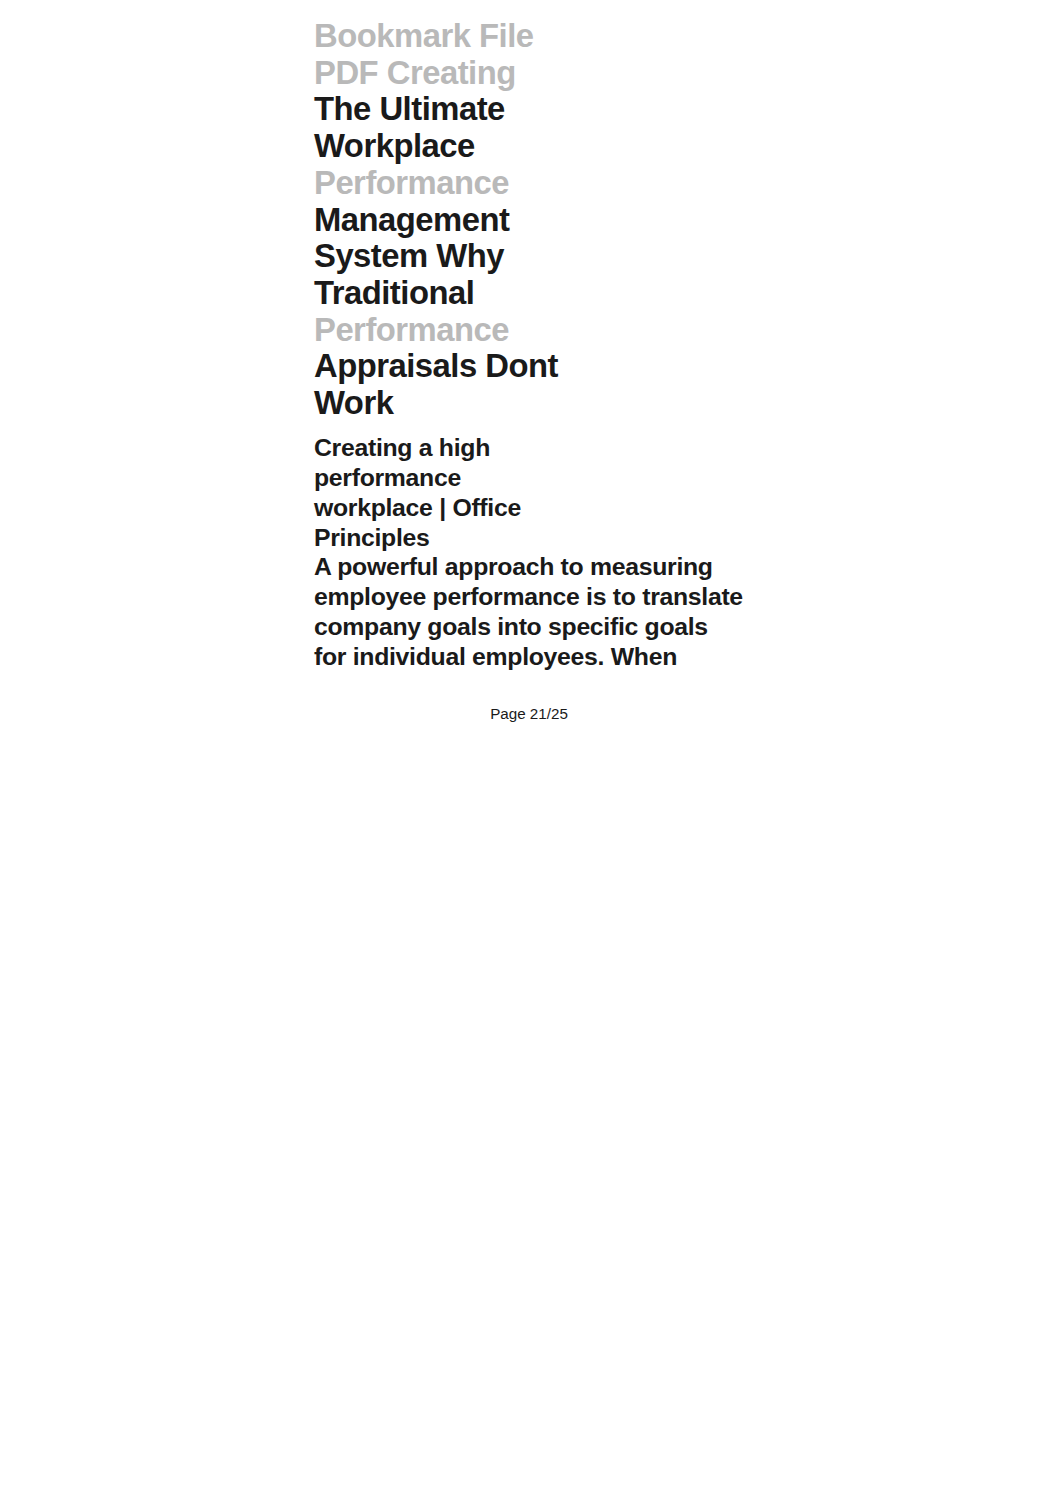Bookmark File
PDF Creating
The Ultimate
Workplace
Performance
Management
System Why
Traditional
Performance
Appraisals Dont
Work
Creating a high
performance
workplace | Office
Principles
A powerful approach to measuring employee performance is to translate company goals into specific goals for individual employees. When
Page 21/25